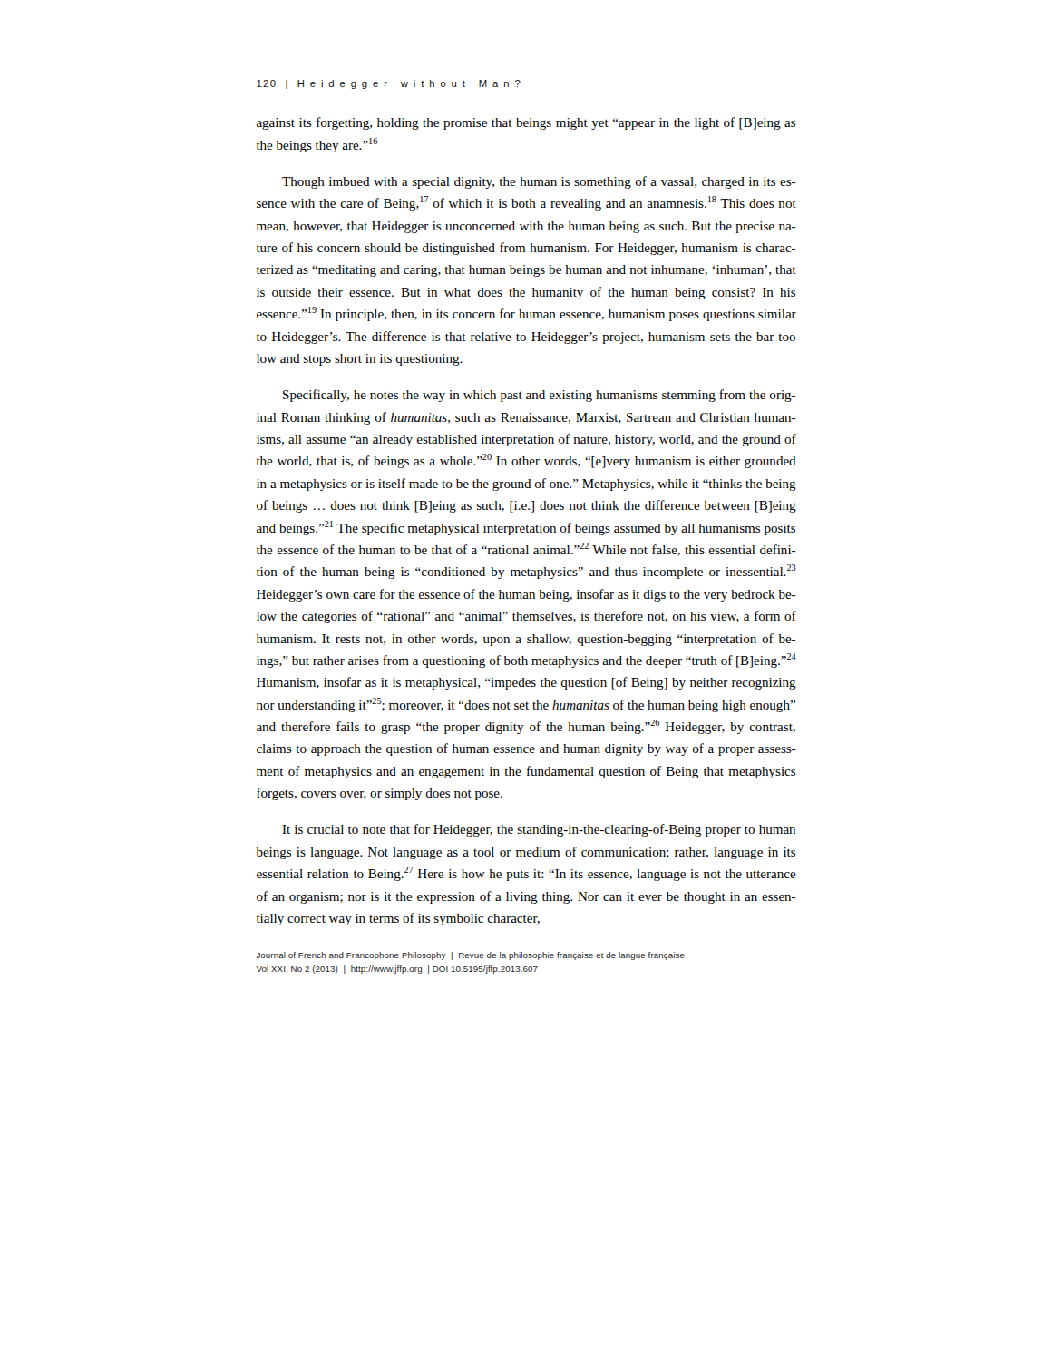120 | H e i d e g g e r w i t h o u t M a n ?
against its forgetting, holding the promise that beings might yet “appear in the light of [B]eing as the beings they are.”16
Though imbued with a special dignity, the human is something of a vassal, charged in its essence with the care of Being,17 of which it is both a revealing and an anamnesis.18 This does not mean, however, that Heidegger is unconcerned with the human being as such. But the precise nature of his concern should be distinguished from humanism. For Heidegger, humanism is characterized as “meditating and caring, that human beings be human and not inhumane, ‘inhuman’, that is outside their essence. But in what does the humanity of the human being consist? In his essence.”19 In principle, then, in its concern for human essence, humanism poses questions similar to Heidegger’s. The difference is that relative to Heidegger’s project, humanism sets the bar too low and stops short in its questioning.
Specifically, he notes the way in which past and existing humanisms stemming from the original Roman thinking of humanitas, such as Renaissance, Marxist, Sartrean and Christian humanisms, all assume “an already established interpretation of nature, history, world, and the ground of the world, that is, of beings as a whole.”20 In other words, “[e]very humanism is either grounded in a metaphysics or is itself made to be the ground of one.” Metaphysics, while it “thinks the being of beings … does not think [B]eing as such, [i.e.] does not think the difference between [B]eing and beings.”21 The specific metaphysical interpretation of beings assumed by all humanisms posits the essence of the human to be that of a “rational animal.”22 While not false, this essential definition of the human being is “conditioned by metaphysics” and thus incomplete or inessential.23 Heidegger’s own care for the essence of the human being, insofar as it digs to the very bedrock below the categories of “rational” and “animal” themselves, is therefore not, on his view, a form of humanism. It rests not, in other words, upon a shallow, question-begging “interpretation of beings,” but rather arises from a questioning of both metaphysics and the deeper “truth of [B]eing.”24 Humanism, insofar as it is metaphysical, “impedes the question [of Being] by neither recognizing nor understanding it”25; moreover, it “does not set the humanitas of the human being high enough” and therefore fails to grasp “the proper dignity of the human being.”26 Heidegger, by contrast, claims to approach the question of human essence and human dignity by way of a proper assessment of metaphysics and an engagement in the fundamental question of Being that metaphysics forgets, covers over, or simply does not pose.
It is crucial to note that for Heidegger, the standing-in-the-clearing-of-Being proper to human beings is language. Not language as a tool or medium of communication; rather, language in its essential relation to Being.27 Here is how he puts it: “In its essence, language is not the utterance of an organism; nor is it the expression of a living thing. Nor can it ever be thought in an essentially correct way in terms of its symbolic character,
Journal of French and Francophone Philosophy | Revue de la philosophie française et de langue française Vol XXI, No 2 (2013) | http://www.jffp.org | DOI 10.5195/jffp.2013.607